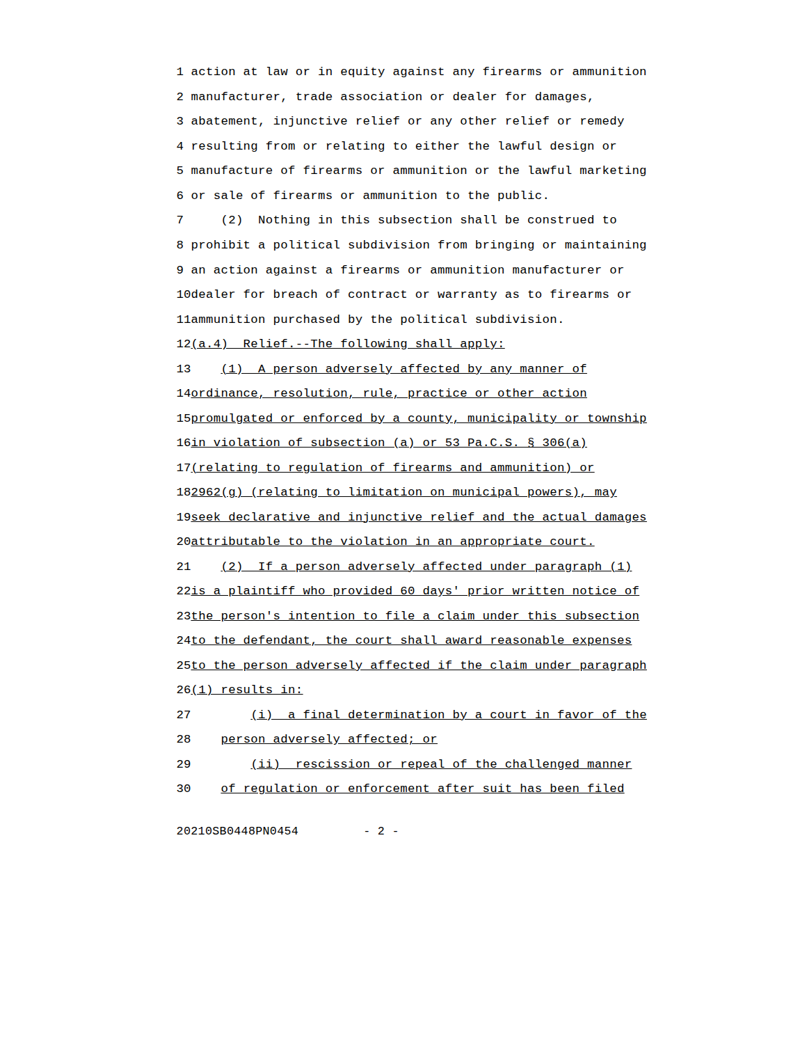| 1 2 3 4 5 6 7 8 9 10 11 12 13 14 15 16 17 18 19 20 21 22 23 24 25 26 27 28 29 30 | action at law or in equity against any firearms or ammunition manufacturer, trade association or dealer for damages, abatement, injunctive relief or any other relief or remedy resulting from or relating to either the lawful design or manufacture of firearms or ammunition or the lawful marketing or sale of firearms or ammunition to the public. (2) Nothing in this subsection shall be construed to prohibit a political subdivision from bringing or maintaining an action against a firearms or ammunition manufacturer or dealer for breach of contract or warranty as to firearms or ammunition purchased by the political subdivision. (a.4) Relief.--The following shall apply: (1) A person adversely affected by any manner of ordinance, resolution, rule, practice or other action promulgated or enforced by a county, municipality or township in violation of subsection (a) or 53 Pa.C.S. § 306(a) (relating to regulation of firearms and ammunition) or 2962(g) (relating to limitation on municipal powers), may seek declarative and injunctive relief and the actual damages attributable to the violation in an appropriate court. (2) If a person adversely affected under paragraph (1) is a plaintiff who provided 60 days' prior written notice of the person's intention to file a claim under this subsection to the defendant, the court shall award reasonable expenses to the person adversely affected if the claim under paragraph (1) results in: (i) a final determination by a court in favor of the person adversely affected; or (ii) rescission or repeal of the challenged manner of regulation or enforcement after suit has been filed |
20210SB0448PN0454 - 2 -